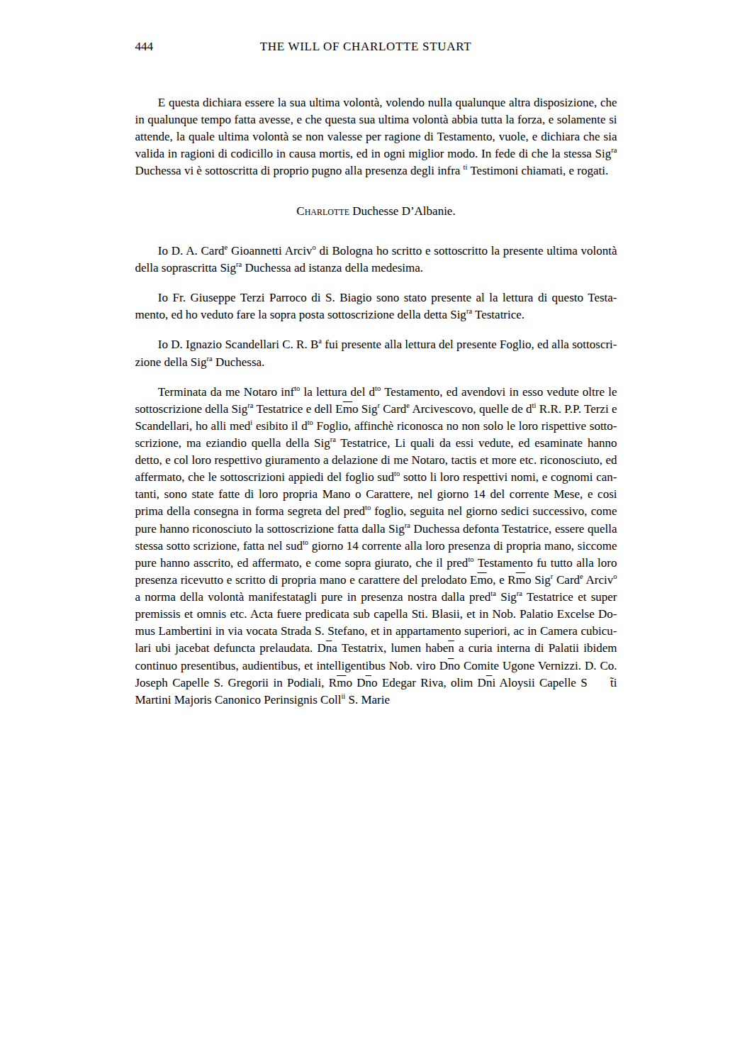444
THE WILL OF CHARLOTTE STUART
E questa dichiara essere la sua ultima volontà, volendo nulla qualunque altra disposizione, che in qualunque tempo fatta avesse, e che questa sua ultima volontà abbia tutta la forza, e solamente si attende, la quale ultima volontà se non valesse per ragione di Testamento, vuole, e dichiara che sia valida in ragioni di codicillo in causa mortis, ed in ogni miglior modo. In fede di che la stessa Sigra Duchessa vi è sottoscritta di proprio pugno alla presenza degli infra ti Testimoni chiamati, e rogati.
Charlotte Duchesse D’Albanie.
Io D. A. Carde Gioannetti Arcivo di Bologna ho scritto e sottoscritto la presente ultima volontà della soprascritta Sigra Duchessa ad istanza della medesima.
Io Fr. Giuseppe Terzi Parroco di S. Biagio sono stato presente al la lettura di questo Testamento, ed ho veduto fare la sopra posta sottoscrizione della detta Sigra Testatrice.
Io D. Ignazio Scandellari C. R. Ba fui presente alla lettura del presente Foglio, ed alla sottoscrizione della Sigra Duchessa.
Terminata da me Notaro infto la lettura del dto Testamento, ed avendovi in esso vedute oltre le sottoscrizione della Sigra Testatrice e dell Emo Sigr Carde Arcivescovo, quelle de dti R.R. P.P. Terzi e Scandellari, ho alli medi esibito il dto Foglio, affinchè riconosca no non solo le loro rispettive sottoscrizione, ma eziandio quella della Sigra Testatrice, Li quali da essi vedute, ed esaminate hanno detto, e col loro respettivo giuramento a delazione di me Notaro, tactis et more etc. riconosciuto, ed affermato, che le sottoscrizioni appiedi del foglio sudto sotto li loro respettivi nomi, e cognomi cantanti, sono state fatte di loro propria Mano o Carattere, nel giorno 14 del corrente Mese, e cosi prima della consegna in forma segreta del predto foglio, seguita nel giorno sedici successivo, come pure hanno riconosciuto la sottoscrizione fatta dalla Sigra Duchessa defonta Testatrice, essere quella stessa sotto scrizione, fatta nel sudto giorno 14 corrente alla loro presenza di propria mano, siccome pure hanno asscrito, ed affermato, e come sopra giurato, che il predto Testamento fu tutto alla loro presenza ricevutto e scritto di propria mano e carattere del prelodato Emo, e Rmo Sigr Carde Arcivo a norma della volontà manifestatagli pure in presenza nostra dalla predta Sigra Testatrice et super premissis et omnis etc. Acta fuere predicata sub capella Sti. Blasii, et in Nob. Palatio Excelse Domus Lambertini in via vocata Strada S. Stefano, et in appartamento superiori, ac in Camera cubiculari ubi jacebat defuncta prelaudata. Dna Testatrix, lumen haben a curia interna di Palatii ibidem continuo presentibus, audientibus, et intelligentibus Nob. viro Dno Comite Ugone Vernizzi. D. Co. Joseph Capelle S. Gregorii in Podiali, Rmo Dno Edegar Riva, olim Dni Aloysii Capelle Sti Martini Majoris Canonico Perinsignis Collii S. Marie